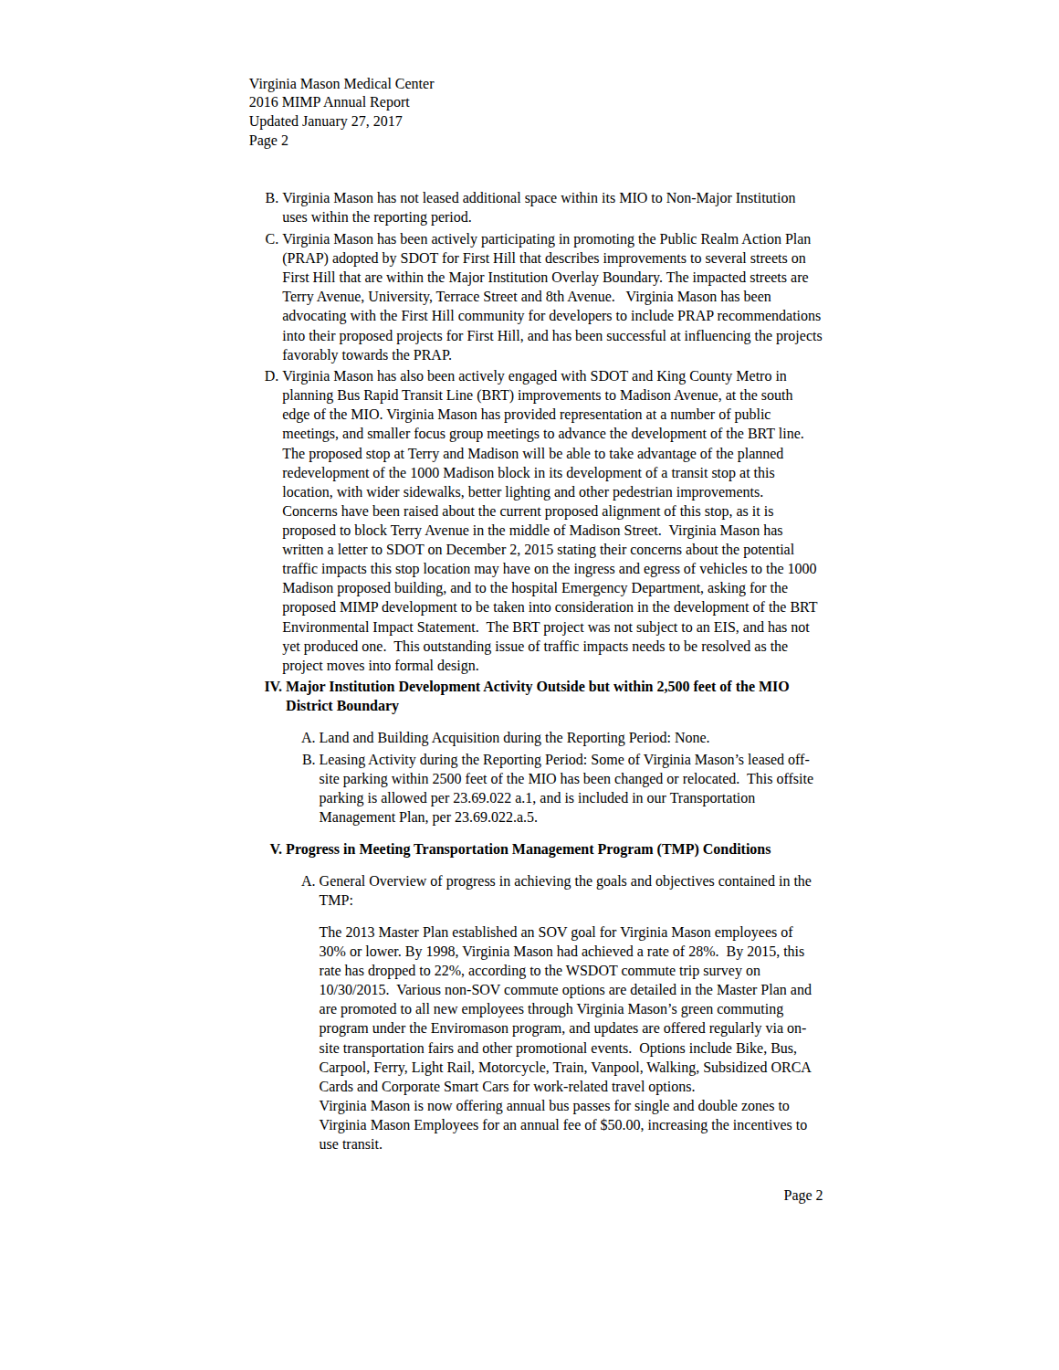Virginia Mason Medical Center
2016 MIMP Annual Report
Updated January 27, 2017
Page 2
Virginia Mason has not leased additional space within its MIO to Non-Major Institution uses within the reporting period.
Virginia Mason has been actively participating in promoting the Public Realm Action Plan (PRAP) adopted by SDOT for First Hill that describes improvements to several streets on First Hill that are within the Major Institution Overlay Boundary. The impacted streets are Terry Avenue, University, Terrace Street and 8th Avenue. Virginia Mason has been advocating with the First Hill community for developers to include PRAP recommendations into their proposed projects for First Hill, and has been successful at influencing the projects favorably towards the PRAP.
Virginia Mason has also been actively engaged with SDOT and King County Metro in planning Bus Rapid Transit Line (BRT) improvements to Madison Avenue, at the south edge of the MIO. Virginia Mason has provided representation at a number of public meetings, and smaller focus group meetings to advance the development of the BRT line. The proposed stop at Terry and Madison will be able to take advantage of the planned redevelopment of the 1000 Madison block in its development of a transit stop at this location, with wider sidewalks, better lighting and other pedestrian improvements. Concerns have been raised about the current proposed alignment of this stop, as it is proposed to block Terry Avenue in the middle of Madison Street. Virginia Mason has written a letter to SDOT on December 2, 2015 stating their concerns about the potential traffic impacts this stop location may have on the ingress and egress of vehicles to the 1000 Madison proposed building, and to the hospital Emergency Department, asking for the proposed MIMP development to be taken into consideration in the development of the BRT Environmental Impact Statement. The BRT project was not subject to an EIS, and has not yet produced one. This outstanding issue of traffic impacts needs to be resolved as the project moves into formal design.
Major Institution Development Activity Outside but within 2,500 feet of the MIO District Boundary
Land and Building Acquisition during the Reporting Period: None.
Leasing Activity during the Reporting Period: Some of Virginia Mason’s leased off-site parking within 2500 feet of the MIO has been changed or relocated. This offsite parking is allowed per 23.69.022 a.1, and is included in our Transportation Management Plan, per 23.69.022.a.5.
Progress in Meeting Transportation Management Program (TMP) Conditions
General Overview of progress in achieving the goals and objectives contained in the TMP:
The 2013 Master Plan established an SOV goal for Virginia Mason employees of 30% or lower. By 1998, Virginia Mason had achieved a rate of 28%. By 2015, this rate has dropped to 22%, according to the WSDOT commute trip survey on 10/30/2015. Various non-SOV commute options are detailed in the Master Plan and are promoted to all new employees through Virginia Mason’s green commuting program under the Enviromason program, and updates are offered regularly via on-site transportation fairs and other promotional events. Options include Bike, Bus, Carpool, Ferry, Light Rail, Motorcycle, Train, Vanpool, Walking, Subsidized ORCA Cards and Corporate Smart Cars for work-related travel options.
Virginia Mason is now offering annual bus passes for single and double zones to Virginia Mason Employees for an annual fee of $50.00, increasing the incentives to use transit.
Page 2